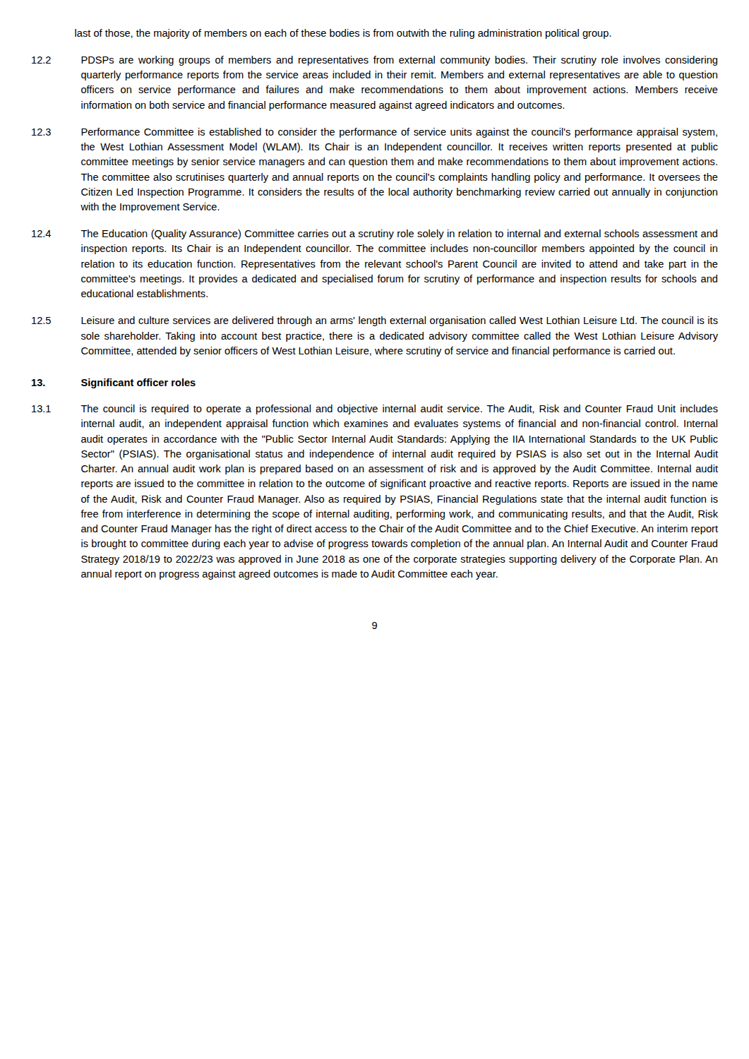last of those, the majority of members on each of these bodies is from outwith the ruling administration political group.
12.2
PDSPs are working groups of members and representatives from external community bodies. Their scrutiny role involves considering quarterly performance reports from the service areas included in their remit. Members and external representatives are able to question officers on service performance and failures and make recommendations to them about improvement actions. Members receive information on both service and financial performance measured against agreed indicators and outcomes.
12.3
Performance Committee is established to consider the performance of service units against the council's performance appraisal system, the West Lothian Assessment Model (WLAM). Its Chair is an Independent councillor. It receives written reports presented at public committee meetings by senior service managers and can question them and make recommendations to them about improvement actions. The committee also scrutinises quarterly and annual reports on the council's complaints handling policy and performance. It oversees the Citizen Led Inspection Programme. It considers the results of the local authority benchmarking review carried out annually in conjunction with the Improvement Service.
12.4
The Education (Quality Assurance) Committee carries out a scrutiny role solely in relation to internal and external schools assessment and inspection reports. Its Chair is an Independent councillor. The committee includes non-councillor members appointed by the council in relation to its education function. Representatives from the relevant school's Parent Council are invited to attend and take part in the committee's meetings. It provides a dedicated and specialised forum for scrutiny of performance and inspection results for schools and educational establishments.
12.5
Leisure and culture services are delivered through an arms' length external organisation called West Lothian Leisure Ltd. The council is its sole shareholder. Taking into account best practice, there is a dedicated advisory committee called the West Lothian Leisure Advisory Committee, attended by senior officers of West Lothian Leisure, where scrutiny of service and financial performance is carried out.
13. Significant officer roles
13.1
The council is required to operate a professional and objective internal audit service. The Audit, Risk and Counter Fraud Unit includes internal audit, an independent appraisal function which examines and evaluates systems of financial and non-financial control. Internal audit operates in accordance with the "Public Sector Internal Audit Standards: Applying the IIA International Standards to the UK Public Sector" (PSIAS). The organisational status and independence of internal audit required by PSIAS is also set out in the Internal Audit Charter. An annual audit work plan is prepared based on an assessment of risk and is approved by the Audit Committee. Internal audit reports are issued to the committee in relation to the outcome of significant proactive and reactive reports. Reports are issued in the name of the Audit, Risk and Counter Fraud Manager. Also as required by PSIAS, Financial Regulations state that the internal audit function is free from interference in determining the scope of internal auditing, performing work, and communicating results, and that the Audit, Risk and Counter Fraud Manager has the right of direct access to the Chair of the Audit Committee and to the Chief Executive. An interim report is brought to committee during each year to advise of progress towards completion of the annual plan. An Internal Audit and Counter Fraud Strategy 2018/19 to 2022/23 was approved in June 2018 as one of the corporate strategies supporting delivery of the Corporate Plan. An annual report on progress against agreed outcomes is made to Audit Committee each year.
9